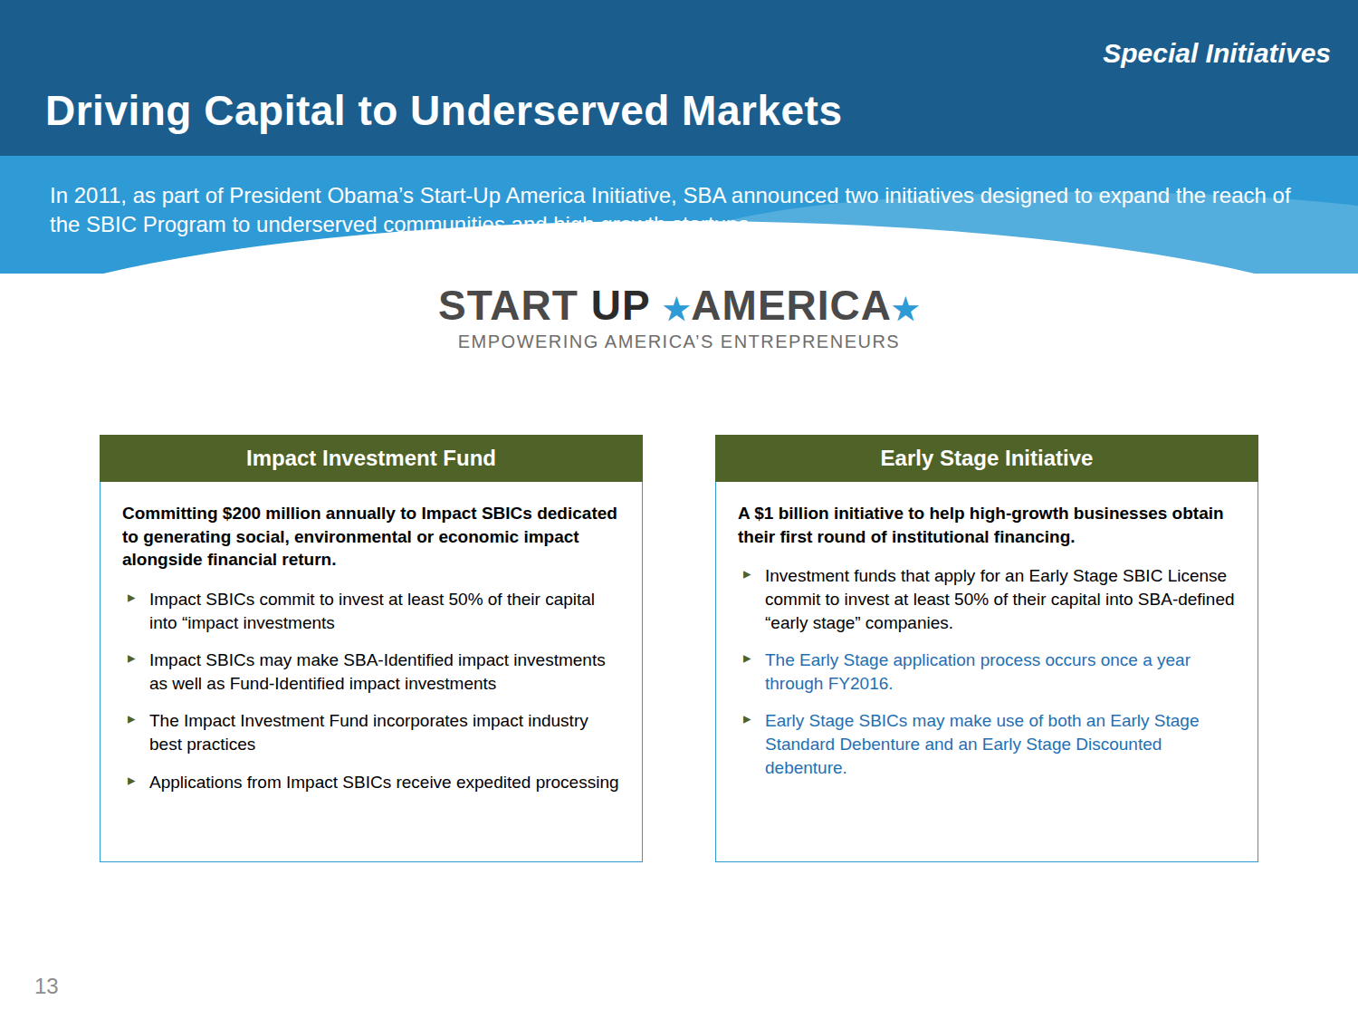Special Initiatives
Driving Capital to Underserved Markets
In 2011, as part of President Obama’s Start-Up America Initiative, SBA announced two initiatives designed to expand the reach of the SBIC Program to underserved communities and high growth startups.
START UP ★AMERICA★
EMPOWERING AMERICA’S ENTREPRENEURS
Impact Investment Fund
Committing $200 million annually to Impact SBICs dedicated to generating social, environmental or economic impact alongside financial return.
Impact SBICs commit to invest at least 50% of their capital into “impact investments
Impact SBICs may make SBA-Identified impact investments as well as Fund-Identified impact investments
The Impact Investment Fund incorporates impact industry best practices
Applications from Impact SBICs receive expedited processing
Early Stage Initiative
A $1 billion initiative to help high-growth businesses obtain their first round of institutional financing.
Investment funds that apply for an Early Stage SBIC License commit to invest at least 50% of their capital into SBA-defined “early stage” companies.
The Early Stage application process occurs once a year through FY2016.
Early Stage SBICs may make use of both an Early Stage Standard Debenture and an Early Stage Discounted debenture.
13